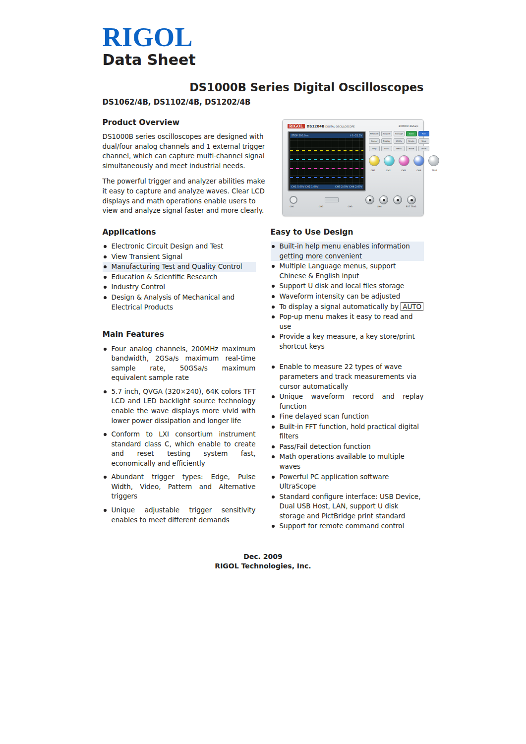RIGOL
Data Sheet
DS1000B Series Digital Oscilloscopes
DS1062/4B, DS1102/4B, DS1202/4B
Product Overview
DS1000B series oscilloscopes are designed with dual/four analog channels and 1 external trigger channel, which can capture multi-channel signal simultaneously and meet industrial needs.
The powerful trigger and analyzer abilities make it easy to capture and analyze waves. Clear LCD displays and math operations enable users to view and analyze signal faster and more clearly.
RIGOL DS1204B DIGITAL OSCILLOSCOPE
200MHz 2GSa/s
STOP 500.0ns f 0 -21.2V
CH1 5.00V CH2 1.00V CH3 2.00V CH4 2.00V
Measure
Acquire
Storage
Auto
Run
Cursor
Display
Utility
Single
Stop
Help
Print
Menu
Mode
Level
CH1 CH2 CH3 CH4 TRIG
CH1 CH2 CH3 CH4 EXT TRIG
Applications
Electronic Circuit Design and Test
View Transient Signal
Manufacturing Test and Quality Control
Education & Scientific Research
Industry Control
Design & Analysis of Mechanical and Electrical Products
Main Features
Four analog channels, 200MHz maximum bandwidth, 2GSa/s maximum real-time sample rate, 50GSa/s maximum equivalent sample rate
5.7 inch, QVGA (320×240), 64K colors TFT LCD and LED backlight source technology enable the wave displays more vivid with lower power dissipation and longer life
Conform to LXI consortium instrument standard class C, which enable to create and reset testing system fast, economically and efficiently
Abundant trigger types: Edge, Pulse Width, Video, Pattern and Alternative triggers
Unique adjustable trigger sensitivity enables to meet different demands
Easy to Use Design
Built-in help menu enables information getting more convenient
Multiple Language menus, support Chinese & English input
Support U disk and local files storage
Waveform intensity can be adjusted
To display a signal automatically by AUTO
Pop-up menu makes it easy to read and use
Provide a key measure, a key store/print shortcut keys
Enable to measure 22 types of wave parameters and track measurements via cursor automatically
Unique waveform record and replay function
Fine delayed scan function
Built-in FFT function, hold practical digital filters
Pass/Fail detection function
Math operations available to multiple waves
Powerful PC application software UltraScope
Standard configure interface: USB Device, Dual USB Host, LAN, support U disk storage and PictBridge print standard
Support for remote command control
Dec. 2009
RIGOL Technologies, Inc.